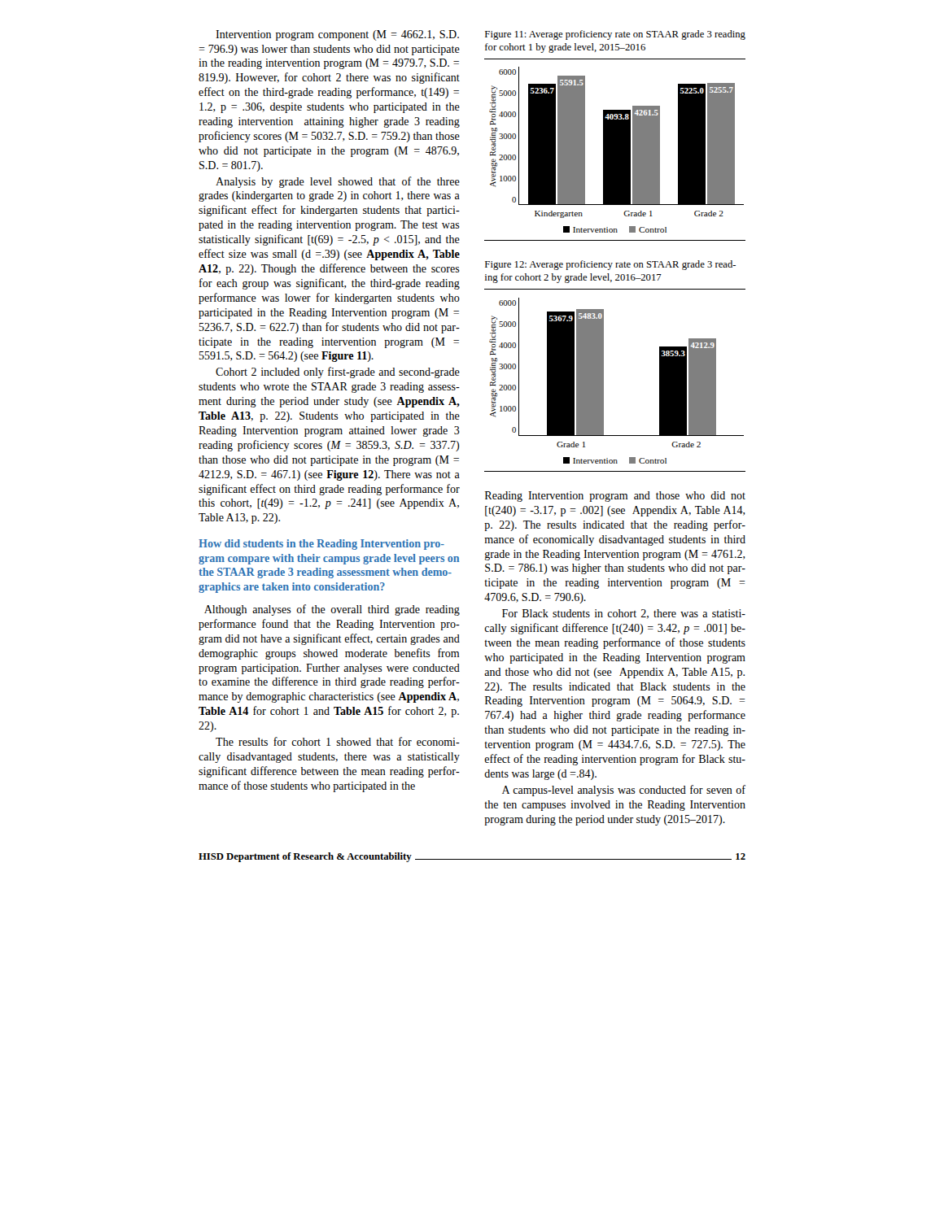Intervention program component (M = 4662.1, S.D. = 796.9) was lower than students who did not participate in the reading intervention program (M = 4979.7, S.D. = 819.9). However, for cohort 2 there was no significant effect on the third-grade reading performance, t(149) = 1.2, p = .306, despite students who participated in the reading intervention attaining higher grade 3 reading proficiency scores (M = 5032.7, S.D. = 759.2) than those who did not participate in the program (M = 4876.9, S.D. = 801.7).
Analysis by grade level showed that of the three grades (kindergarten to grade 2) in cohort 1, there was a significant effect for kindergarten students that participated in the reading intervention program. The test was statistically significant [t(69) = -2.5, p < .015], and the effect size was small (d =.39) (see Appendix A, Table A12, p. 22). Though the difference between the scores for each group was significant, the third-grade reading performance was lower for kindergarten students who participated in the Reading Intervention program (M = 5236.7, S.D. = 622.7) than for students who did not participate in the reading intervention program (M = 5591.5, S.D. = 564.2) (see Figure 11).
Cohort 2 included only first-grade and second-grade students who wrote the STAAR grade 3 reading assessment during the period under study (see Appendix A, Table A13, p. 22). Students who participated in the Reading Intervention program attained lower grade 3 reading proficiency scores (M = 3859.3, S.D. = 337.7) than those who did not participate in the program (M = 4212.9, S.D. = 467.1) (see Figure 12). There was not a significant effect on third grade reading performance for this cohort, [t(49) = -1.2, p = .241] (see Appendix A, Table A13, p. 22).
How did students in the Reading Intervention program compare with their campus grade level peers on the STAAR grade 3 reading assessment when demographics are taken into consideration?
Although analyses of the overall third grade reading performance found that the Reading Intervention program did not have a significant effect, certain grades and demographic groups showed moderate benefits from program participation. Further analyses were conducted to examine the difference in third grade reading performance by demographic characteristics (see Appendix A, Table A14 for cohort 1 and Table A15 for cohort 2, p. 22).
The results for cohort 1 showed that for economically disadvantaged students, there was a statistically significant difference between the mean reading performance of those students who participated in the
Figure 11: Average proficiency rate on STAAR grade 3 reading for cohort 1 by grade level, 2015–2016
Average Reading Proficiency
6000
5000
4000
3000
2000
1000
0
5236.7
5591.5
4093.8
4261.5
5225.0
5255.7
Kindergarten Grade 1 Grade 2
Intervention
Control
Figure 12: Average proficiency rate on STAAR grade 3 reading for cohort 2 by grade level, 2016–2017
Average Reading Proficiency
6000
5000
4000
3000
2000
1000
0
5367.9
5483.0
3859.3
4212.9
Grade 1 Grade 2
Intervention
Control
Reading Intervention program and those who did not [t(240) = -3.17, p = .002] (see Appendix A, Table A14, p. 22). The results indicated that the reading performance of economically disadvantaged students in third grade in the Reading Intervention program (M = 4761.2, S.D. = 786.1) was higher than students who did not participate in the reading intervention program (M = 4709.6, S.D. = 790.6).
For Black students in cohort 2, there was a statistically significant difference [t(240) = 3.42, p = .001] between the mean reading performance of those students who participated in the Reading Intervention program and those who did not (see Appendix A, Table A15, p. 22). The results indicated that Black students in the Reading Intervention program (M = 5064.9, S.D. = 767.4) had a higher third grade reading performance than students who did not participate in the reading intervention program (M = 4434.7.6, S.D. = 727.5). The effect of the reading intervention program for Black students was large (d =.84).
A campus-level analysis was conducted for seven of the ten campuses involved in the Reading Intervention program during the period under study (2015–2017).
HISD Department of Research & Accountability 12